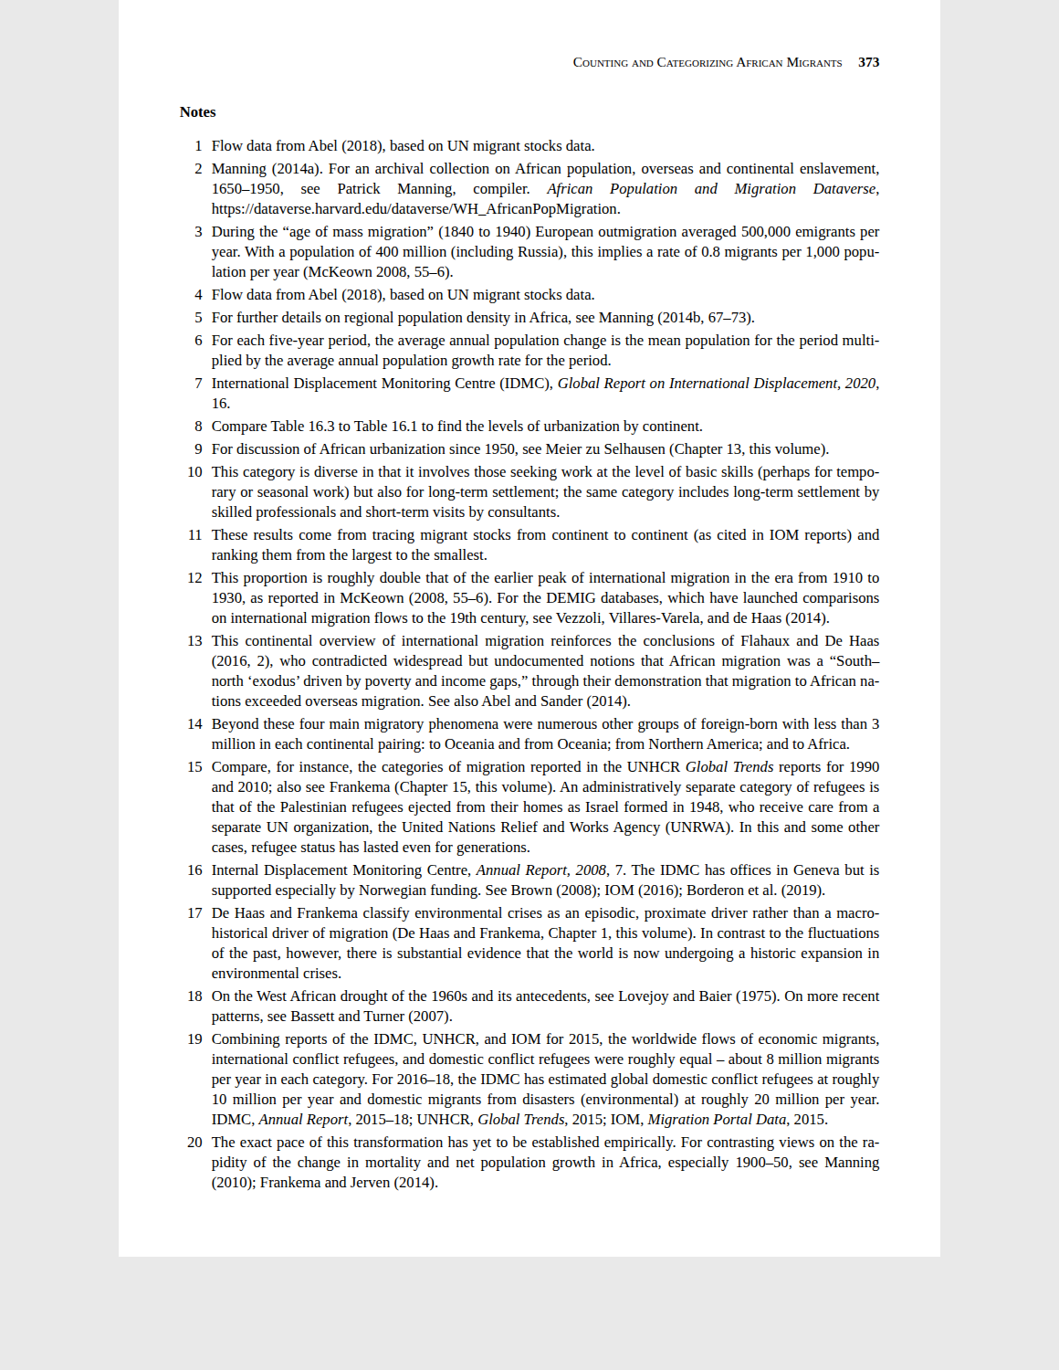Counting and Categorizing African Migrants 373
Notes
Flow data from Abel (2018), based on UN migrant stocks data.
Manning (2014a). For an archival collection on African population, overseas and continental enslavement, 1650–1950, see Patrick Manning, compiler. African Population and Migration Dataverse, https://dataverse.harvard.edu/dataverse/WH_AfricanPopMigration.
During the “age of mass migration” (1840 to 1940) European outmigration averaged 500,000 emigrants per year. With a population of 400 million (including Russia), this implies a rate of 0.8 migrants per 1,000 population per year (McKeown 2008, 55–6).
Flow data from Abel (2018), based on UN migrant stocks data.
For further details on regional population density in Africa, see Manning (2014b, 67–73).
For each five-year period, the average annual population change is the mean population for the period multiplied by the average annual population growth rate for the period.
International Displacement Monitoring Centre (IDMC), Global Report on International Displacement, 2020, 16.
Compare Table 16.3 to Table 16.1 to find the levels of urbanization by continent.
For discussion of African urbanization since 1950, see Meier zu Selhausen (Chapter 13, this volume).
This category is diverse in that it involves those seeking work at the level of basic skills (perhaps for temporary or seasonal work) but also for long-term settlement; the same category includes long-term settlement by skilled professionals and short-term visits by consultants.
These results come from tracing migrant stocks from continent to continent (as cited in IOM reports) and ranking them from the largest to the smallest.
This proportion is roughly double that of the earlier peak of international migration in the era from 1910 to 1930, as reported in McKeown (2008, 55–6). For the DEMIG databases, which have launched comparisons on international migration flows to the 19th century, see Vezzoli, Villares-Varela, and de Haas (2014).
This continental overview of international migration reinforces the conclusions of Flahaux and De Haas (2016, 2), who contradicted widespread but undocumented notions that African migration was a “South–north ‘exodus’ driven by poverty and income gaps,” through their demonstration that migration to African nations exceeded overseas migration. See also Abel and Sander (2014).
Beyond these four main migratory phenomena were numerous other groups of foreign-born with less than 3 million in each continental pairing: to Oceania and from Oceania; from Northern America; and to Africa.
Compare, for instance, the categories of migration reported in the UNHCR Global Trends reports for 1990 and 2010; also see Frankema (Chapter 15, this volume). An administratively separate category of refugees is that of the Palestinian refugees ejected from their homes as Israel formed in 1948, who receive care from a separate UN organization, the United Nations Relief and Works Agency (UNRWA). In this and some other cases, refugee status has lasted even for generations.
Internal Displacement Monitoring Centre, Annual Report, 2008, 7. The IDMC has offices in Geneva but is supported especially by Norwegian funding. See Brown (2008); IOM (2016); Borderon et al. (2019).
De Haas and Frankema classify environmental crises as an episodic, proximate driver rather than a macro-historical driver of migration (De Haas and Frankema, Chapter 1, this volume). In contrast to the fluctuations of the past, however, there is substantial evidence that the world is now undergoing a historic expansion in environmental crises.
On the West African drought of the 1960s and its antecedents, see Lovejoy and Baier (1975). On more recent patterns, see Bassett and Turner (2007).
Combining reports of the IDMC, UNHCR, and IOM for 2015, the worldwide flows of economic migrants, international conflict refugees, and domestic conflict refugees were roughly equal – about 8 million migrants per year in each category. For 2016–18, the IDMC has estimated global domestic conflict refugees at roughly 10 million per year and domestic migrants from disasters (environmental) at roughly 20 million per year. IDMC, Annual Report, 2015–18; UNHCR, Global Trends, 2015; IOM, Migration Portal Data, 2015.
The exact pace of this transformation has yet to be established empirically. For contrasting views on the rapidity of the change in mortality and net population growth in Africa, especially 1900–50, see Manning (2010); Frankema and Jerven (2014).